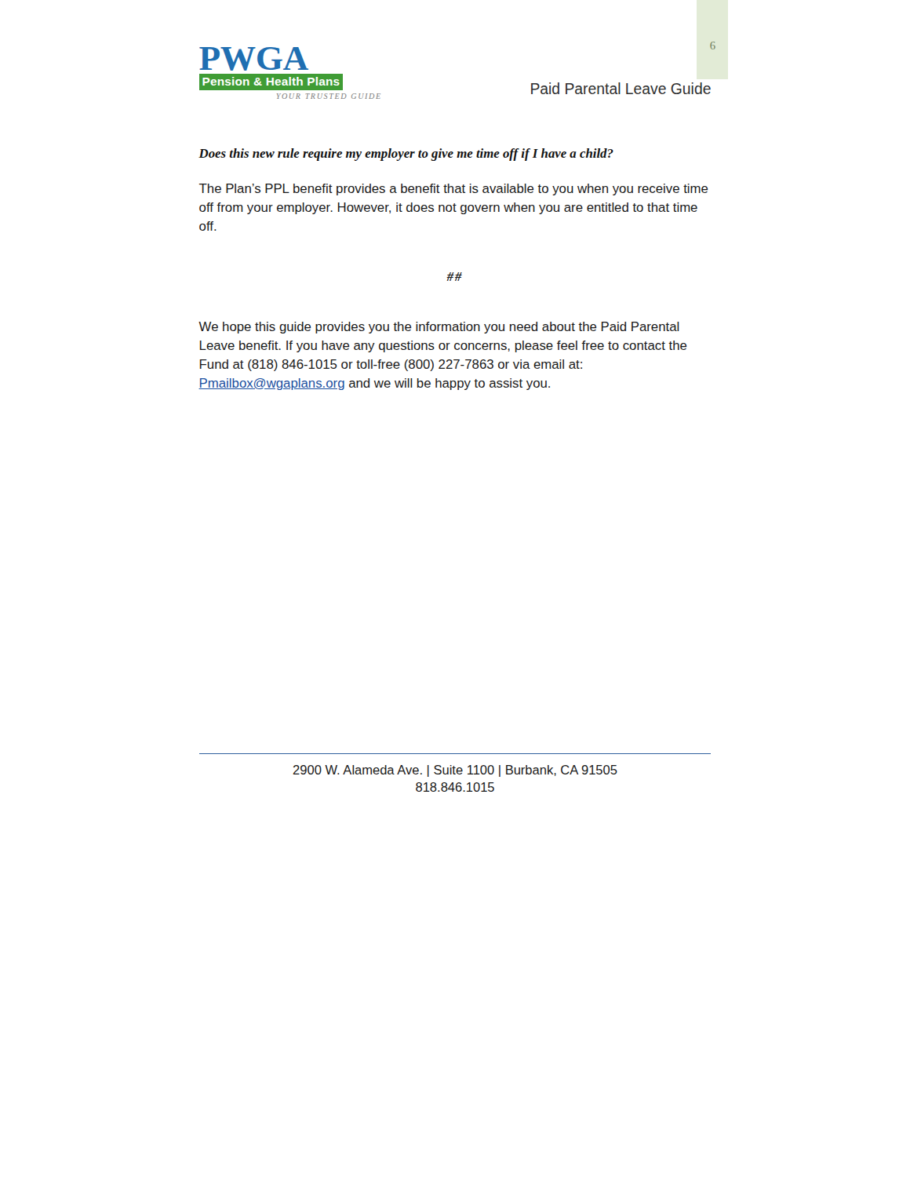6
PWGA
Pension & Health Plans
YOUR TRUSTED GUIDE
Paid Parental Leave Guide
Does this new rule require my employer to give me time off if I have a child?
The Plan’s PPL benefit provides a benefit that is available to you when you receive time off from your employer. However, it does not govern when you are entitled to that time off.
##
We hope this guide provides you the information you need about the Paid Parental Leave benefit. If you have any questions or concerns, please feel free to contact the Fund at (818) 846-1015 or toll-free (800) 227-7863 or via email at: Pmailbox@wgaplans.org and we will be happy to assist you.
2900 W. Alameda Ave. | Suite 1100 | Burbank, CA 91505
818.846.1015